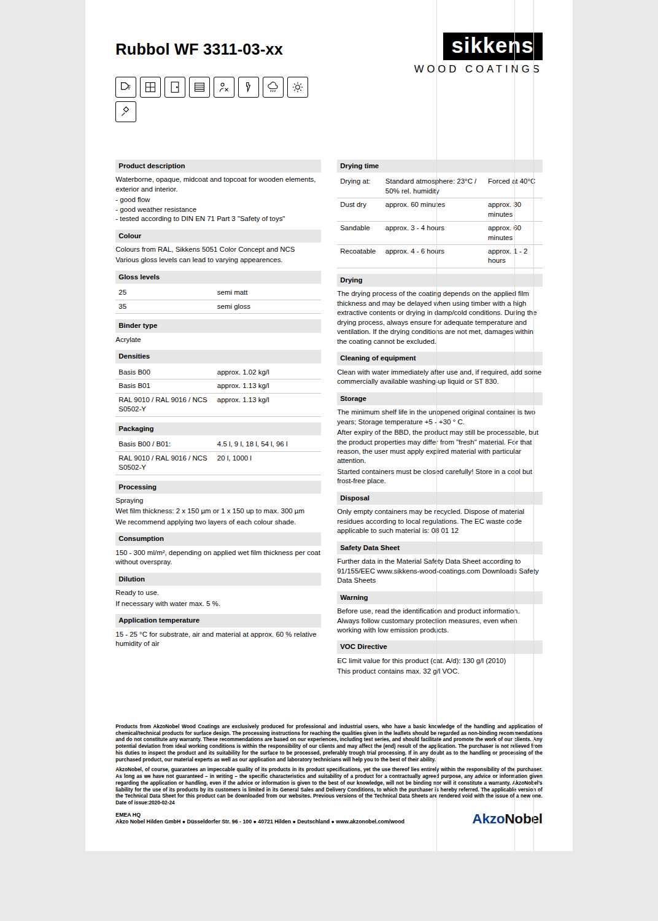Rubbol WF 3311-03-xx
sikkens
WOOD COATINGS
Product description
Waterborne, opaque, midcoat and topcoat for wooden elements, exterior and interior.
good flow
good weather resistance
tested according to DIN EN 71 Part 3 "Safety of toys"
Colour
Colours from RAL, Sikkens 5051 Color Concept and NCS
Various gloss levels can lead to varying appearences.
Gloss levels
| 25 | semi matt |
| 35 | semi gloss |
Binder type
Acrylate
Densities
| Basis B00 | approx. 1.02 kg/l |
| Basis B01 | approx. 1.13 kg/l |
| RAL 9010 / RAL 9016 / NCS S0502-Y | approx. 1.13 kg/l |
Packaging
| Basis B00 / B01: | 4.5 l, 9 l, 18 l, 54 l, 96 l |
| RAL 9010 / RAL 9016 / NCS S0502-Y | 20 l, 1000 l |
Processing
Spraying
Wet film thickness: 2 x 150 µm or 1 x 150 up to max. 300 µm
We recommend applying two layers of each colour shade.
Consumption
150 - 300 ml/m², depending on applied wet film thickness per coat without overspray.
Dilution
Ready to use.
If necessary with water max. 5 %.
Application temperature
15 - 25 °C for substrate, air and material at approx. 60 % relative humidity of air
Drying time
| Drying at: | Standard atmosphere: 23°C / 50% rel. humidity | Forced at 40°C |
| Dust dry | approx. 60 minutes | approx. 30 minutes |
| Sandable | approx. 3 - 4 hours | approx. 60 minutes |
| Recoatable | approx. 4 - 6 hours | approx. 1 - 2 hours |
Drying
The drying process of the coating depends on the applied film thickness and may be delayed when using timber with a high extractive contents or drying in damp/cold conditions. During the drying process, always ensure for adequate temperature and ventilation. If the drying conditions are not met, damages within the coating cannot be excluded.
Cleaning of equipment
Clean with water immediately after use and, if required, add some commercially available washing-up liquid or ST 830.
Storage
The minimum shelf life in the unopened original container is two years; Storage temperature +5 - +30 ° C.
After expiry of the BBD, the product may still be processable, but the product properties may differ from "fresh" material. For that reason, the user must apply expired material with particular attention.
Started containers must be closed carefully! Store in a cool but frost-free place.
Disposal
Only empty containers may be recycled. Dispose of material residues according to local regulations. The EC waste code applicable to such material is: 08 01 12
Safety Data Sheet
Further data in the Material Safety Data Sheet according to 91/155/EEC www.sikkens-wood-coatings.com Downloads Safety Data Sheets
Warning
Before use, read the identification and product information. Always follow customary protection measures, even when working with low emission products.
VOC Directive
EC limit value for this product (cat. A/d): 130 g/l (2010)
This product contains max. 32 g/l VOC.
Products from AkzoNobel Wood Coatings are exclusively produced for professional and industrial users, who have a basic knowledge of the handling and application of chemical/technical products for surface design. The processing instructions for reaching the qualities given in the leaflets should be regarded as non-binding recommendations and do not constitute any warranty. These recommendations are based on our experiences, including test series, and should facilitate and promote the work of our clients. Any potential deviation from ideal working conditions is within the responsibility of our clients and may affect the (end) result of the application. The purchaser is not relieved from his duties to inspect the product and its suitability for the surface to be processed, preferably trough trial processing. If in any doubt as to the handling or processing of the purchased product, our material experts as well as our application and laboratory technicians will help you to the best of their ability.
AkzoNobel, of course, guarantees an impeccable quality of its products in its product specifications, yet the use thereof lies entirely within the responsibility of the purchaser. As long as we have not guaranteed – in writing – the specific characteristics and suitability of a product for a contractually agreed purpose, any advice or information given regarding the application or handling, even if the advice or information is given to the best of our knowledge, will not be binding nor will it constitute a warranty. AkzoNobel's liability for the use of its products by its customers is limited in its General Sales and Delivery Conditions, to which the purchaser is hereby referred. The applicable version of the Technical Data Sheet for this product can be downloaded from our websites. Previous versions of the Technical Data Sheets are rendered void with the issue of a new one. Date of issue:2020-02-24
EMEA HQ
Akzo Nobel Hilden GmbH ● Düsseldorfer Str. 96 - 100 ● 40721 Hilden ● Deutschland ● www.akzonobel.com/wood
Akzo Nobel